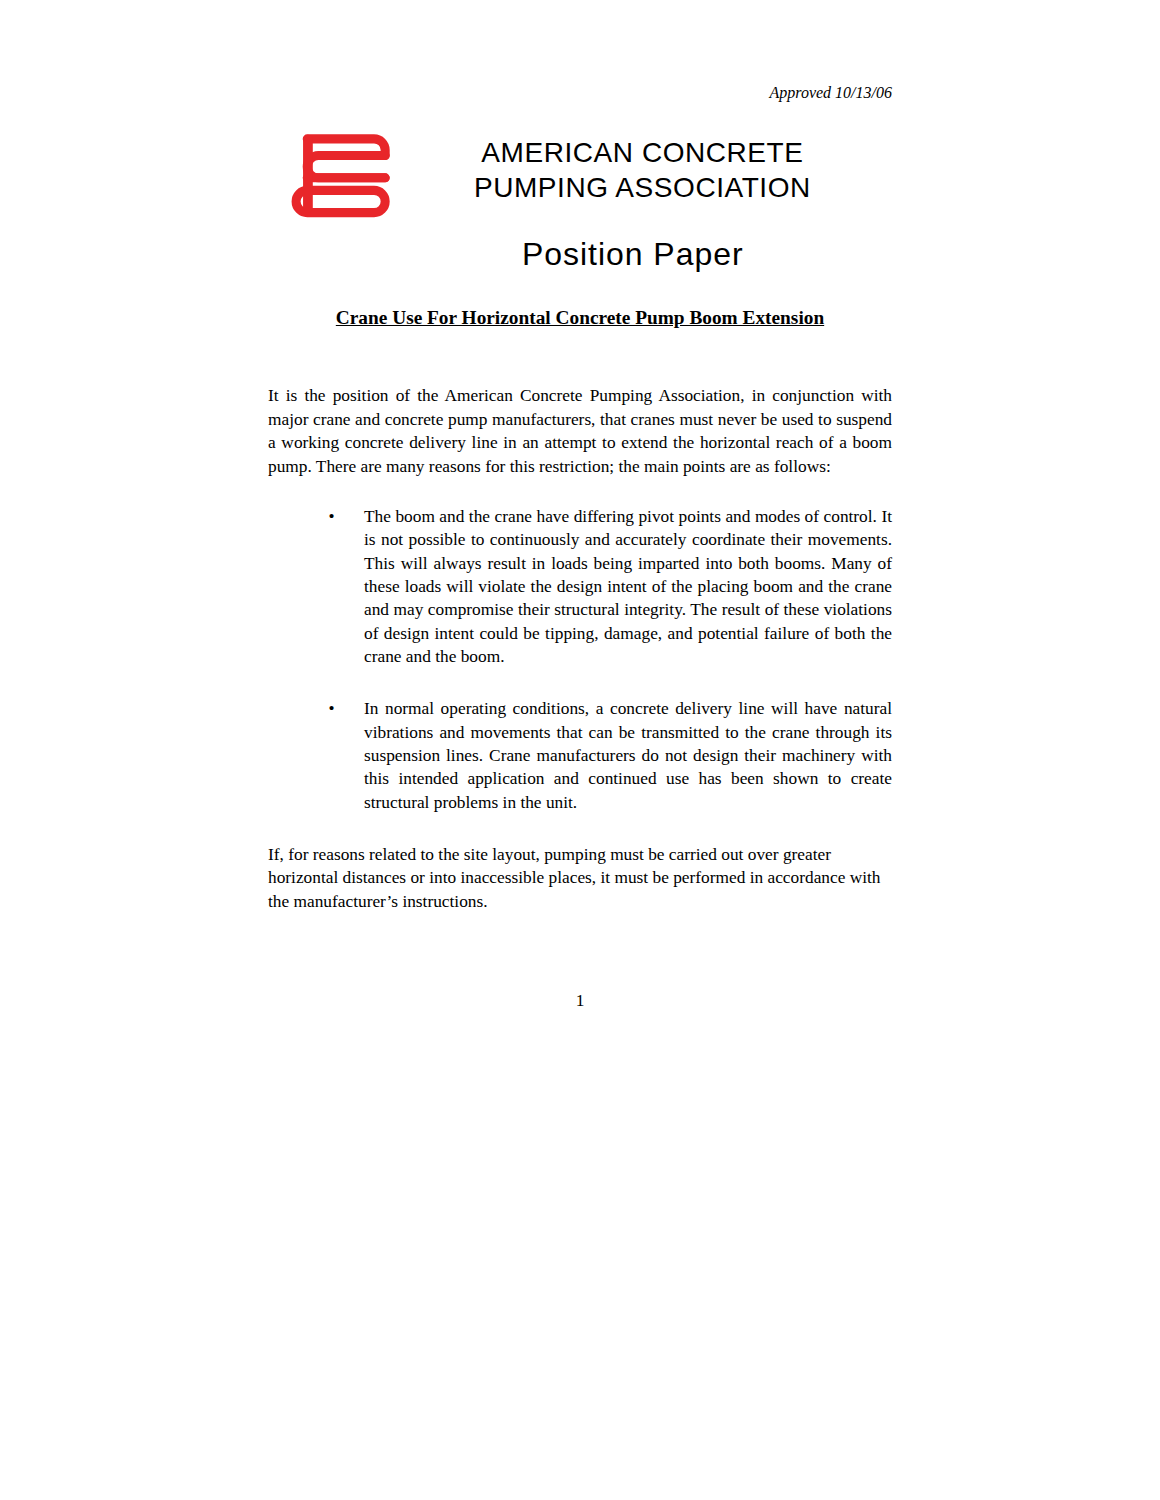Approved 10/13/06
AMERICAN CONCRETE
PUMPING ASSOCIATION
Position Paper
Crane Use For Horizontal Concrete Pump Boom Extension
It is the position of the American Concrete Pumping Association, in conjunction with major crane and concrete pump manufacturers, that cranes must never be used to suspend a working concrete delivery line in an attempt to extend the horizontal reach of a boom pump. There are many reasons for this restriction; the main points are as follows:
The boom and the crane have differing pivot points and modes of control. It is not possible to continuously and accurately coordinate their movements. This will always result in loads being imparted into both booms. Many of these loads will violate the design intent of the placing boom and the crane and may compromise their structural integrity. The result of these violations of design intent could be tipping, damage, and potential failure of both the crane and the boom.
In normal operating conditions, a concrete delivery line will have natural vibrations and movements that can be transmitted to the crane through its suspension lines. Crane manufacturers do not design their machinery with this intended application and continued use has been shown to create structural problems in the unit.
If, for reasons related to the site layout, pumping must be carried out over greater horizontal distances or into inaccessible places, it must be performed in accordance with the manufacturer’s instructions.
1